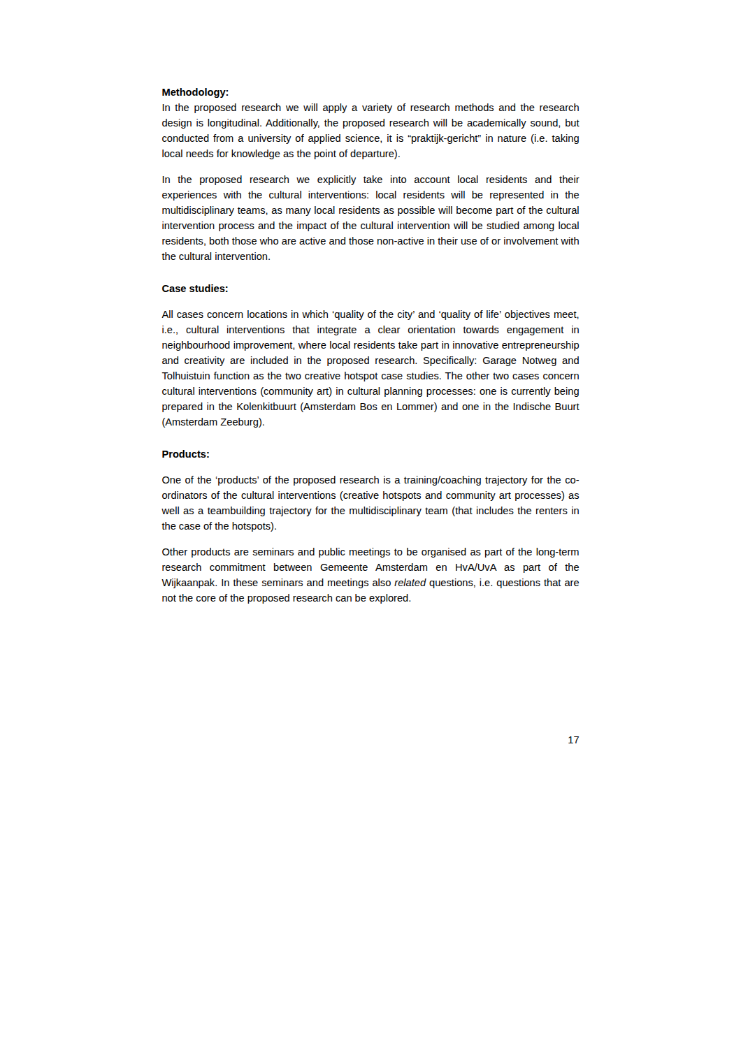Methodology:
In the proposed research we will apply a variety of research methods and the research design is longitudinal. Additionally, the proposed research will be academically sound, but conducted from a university of applied science, it is “praktijk-gericht” in nature (i.e. taking local needs for knowledge as the point of departure).
In the proposed research we explicitly take into account local residents and their experiences with the cultural interventions: local residents will be represented in the multidisciplinary teams, as many local residents as possible will become part of the cultural intervention process and the impact of the cultural intervention will be studied among local residents, both those who are active and those non-active in their use of or involvement with the cultural intervention.
Case studies:
All cases concern locations in which ‘quality of the city’ and ‘quality of life’ objectives meet, i.e., cultural interventions that integrate a clear orientation towards engagement in neighbourhood improvement, where local residents take part in innovative entrepreneurship and creativity are included in the proposed research. Specifically: Garage Notweg and Tolhuistuin function as the two creative hotspot case studies. The other two cases concern cultural interventions (community art) in cultural planning processes: one is currently being prepared in the Kolenkitbuurt (Amsterdam Bos en Lommer) and one in the Indische Buurt (Amsterdam Zeeburg).
Products:
One of the ‘products’ of the proposed research is a training/coaching trajectory for the co-ordinators of the cultural interventions (creative hotspots and community art processes) as well as a teambuilding trajectory for the multidisciplinary team (that includes the renters in the case of the hotspots).
Other products are seminars and public meetings to be organised as part of the long-term research commitment between Gemeente Amsterdam en HvA/UvA as part of the Wijkaanpak. In these seminars and meetings also related questions, i.e. questions that are not the core of the proposed research can be explored.
17